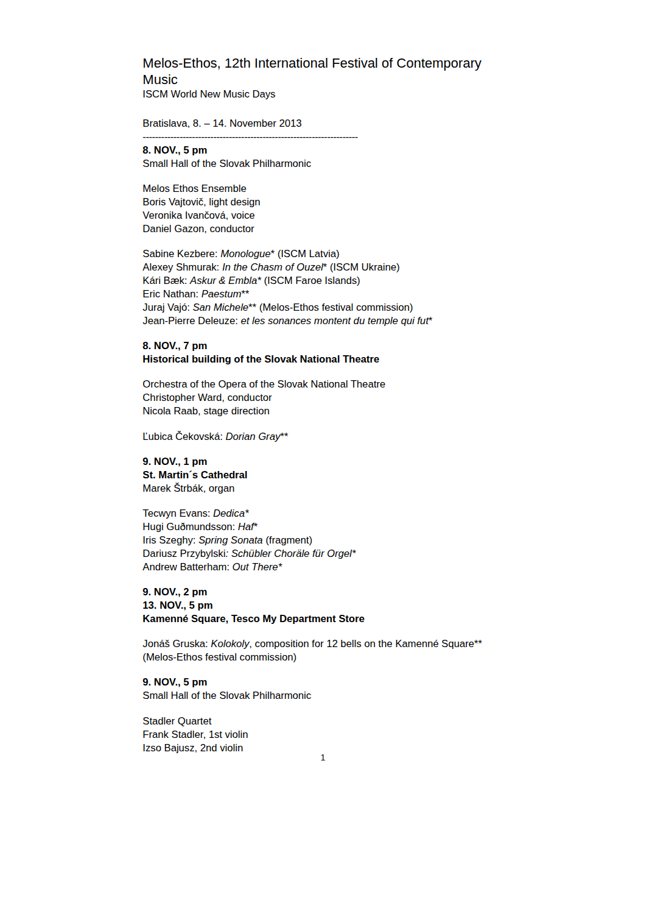Melos-Ethos, 12th International Festival of Contemporary Music
ISCM World New Music Days
Bratislava, 8. – 14. November 2013
----------------------------------------------------------------------
8. NOV., 5 pm
Small Hall of the Slovak Philharmonic
Melos Ethos Ensemble
Boris Vajtovič, light design
Veronika Ivančová, voice
Daniel Gazon, conductor
Sabine Kezbere: Monologue* (ISCM Latvia)
Alexey Shmurak: In the Chasm of Ouzel* (ISCM Ukraine)
Kári Bæk: Askur & Embla* (ISCM Faroe Islands)
Eric Nathan: Paestum**
Juraj Vajó: San Michele** (Melos-Ethos festival commission)
Jean-Pierre Deleuze: et les sonances montent du temple qui fut*
8. NOV., 7 pm
Historical building of the Slovak National Theatre
Orchestra of the Opera of the Slovak National Theatre
Christopher Ward, conductor
Nicola Raab, stage direction
Ľubica Čekovská: Dorian Gray**
9. NOV., 1 pm
St. Martin´s Cathedral
Marek Štrbák, organ
Tecwyn Evans: Dedica*
Hugi Guðmundsson: Haf*
Iris Szeghy: Spring Sonata (fragment)
Dariusz Przybylski: Schübler Choräle für Orgel*
Andrew Batterham: Out There*
9. NOV., 2 pm
13. NOV., 5 pm
Kamenné Square, Tesco My Department Store
Jonáš Gruska: Kolokoly, composition for 12 bells on the Kamenné Square**(Melos-Ethos festival commission)
9. NOV., 5 pm
Small Hall of the Slovak Philharmonic
Stadler Quartet
Frank Stadler, 1st violin
Izso Bajusz, 2nd violin
1